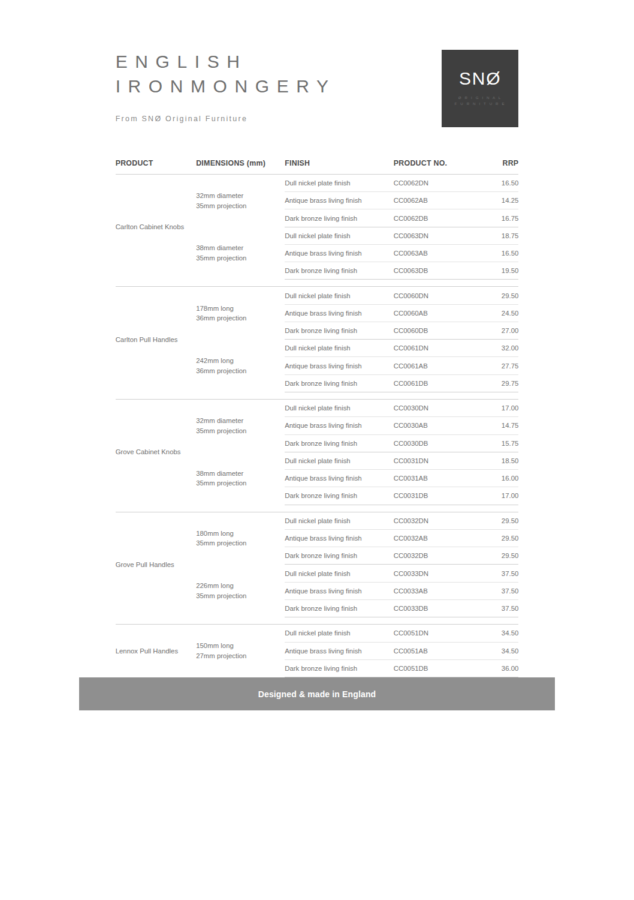English
Ironmongery
From SNØ Original Furniture
SNØ
Ø R I G I N A L
F U R N I T U R E
| PRODUCT | DIMENSIONS (mm) | FINISH | PRODUCT NO. | RRP |
| --- | --- | --- | --- | --- |
| Carlton Cabinet Knobs | 32mm diameter 35mm projection | Dull nickel plate finish | CC0062DN | 16.50 |
| Antique brass living finish | CC0062AB | 14.25 |
| Dark bronze living finish | CC0062DB | 16.75 |
| 38mm diameter 35mm projection | Dull nickel plate finish | CC0063DN | 18.75 |
| Antique brass living finish | CC0063AB | 16.50 |
| Dark bronze living finish | CC0063DB | 19.50 |
| Carlton Pull Handles | 178mm long 36mm projection | Dull nickel plate finish | CC0060DN | 29.50 |
| Antique brass living finish | CC0060AB | 24.50 |
| Dark bronze living finish | CC0060DB | 27.00 |
| 242mm long 36mm projection | Dull nickel plate finish | CC0061DN | 32.00 |
| Antique brass living finish | CC0061AB | 27.75 |
| Dark bronze living finish | CC0061DB | 29.75 |
| Grove Cabinet Knobs | 32mm diameter 35mm projection | Dull nickel plate finish | CC0030DN | 17.00 |
| Antique brass living finish | CC0030AB | 14.75 |
| Dark bronze living finish | CC0030DB | 15.75 |
| 38mm diameter 35mm projection | Dull nickel plate finish | CC0031DN | 18.50 |
| Antique brass living finish | CC0031AB | 16.00 |
| Dark bronze living finish | CC0031DB | 17.00 |
| Grove Pull Handles | 180mm long 35mm projection | Dull nickel plate finish | CC0032DN | 29.50 |
| Antique brass living finish | CC0032AB | 29.50 |
| Dark bronze living finish | CC0032DB | 29.50 |
| 226mm long 35mm projection | Dull nickel plate finish | CC0033DN | 37.50 |
| Antique brass living finish | CC0033AB | 37.50 |
| Dark bronze living finish | CC0033DB | 37.50 |
| Lennox Pull Handles | 150mm long 27mm projection | Dull nickel plate finish | CC0051DN | 34.50 |
| Antique brass living finish | CC0051AB | 34.50 |
| Dark bronze living finish | CC0051DB | 36.00 |
Designed & made in England